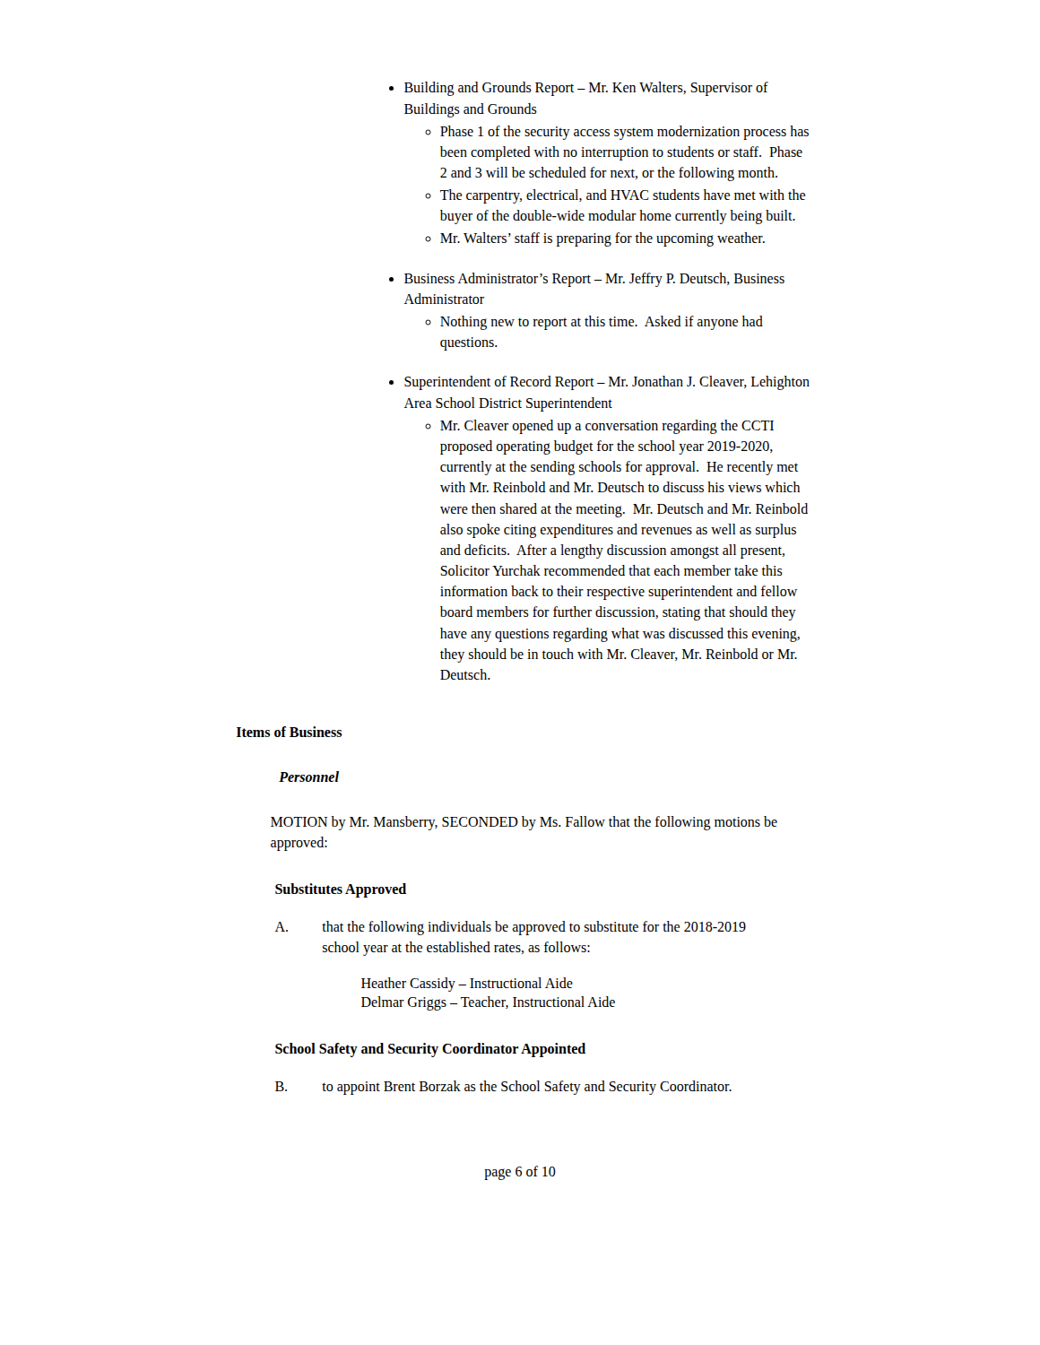Building and Grounds Report – Mr. Ken Walters, Supervisor of Buildings and Grounds
Phase 1 of the security access system modernization process has been completed with no interruption to students or staff. Phase 2 and 3 will be scheduled for next, or the following month.
The carpentry, electrical, and HVAC students have met with the buyer of the double-wide modular home currently being built.
Mr. Walters’ staff is preparing for the upcoming weather.
Business Administrator’s Report – Mr. Jeffry P. Deutsch, Business Administrator
Nothing new to report at this time. Asked if anyone had questions.
Superintendent of Record Report – Mr. Jonathan J. Cleaver, Lehighton Area School District Superintendent
Mr. Cleaver opened up a conversation regarding the CCTI proposed operating budget for the school year 2019-2020, currently at the sending schools for approval. He recently met with Mr. Reinbold and Mr. Deutsch to discuss his views which were then shared at the meeting. Mr. Deutsch and Mr. Reinbold also spoke citing expenditures and revenues as well as surplus and deficits. After a lengthy discussion amongst all present, Solicitor Yurchak recommended that each member take this information back to their respective superintendent and fellow board members for further discussion, stating that should they have any questions regarding what was discussed this evening, they should be in touch with Mr. Cleaver, Mr. Reinbold or Mr. Deutsch.
Items of Business
Personnel
MOTION by Mr. Mansberry, SECONDED by Ms. Fallow that the following motions be approved:
Substitutes Approved
A.
that the following individuals be approved to substitute for the 2018-2019 school year at the established rates, as follows:
Heather Cassidy – Instructional Aide
Delmar Griggs – Teacher, Instructional Aide
School Safety and Security Coordinator Appointed
B.
to appoint Brent Borzak as the School Safety and Security Coordinator.
page 6 of 10